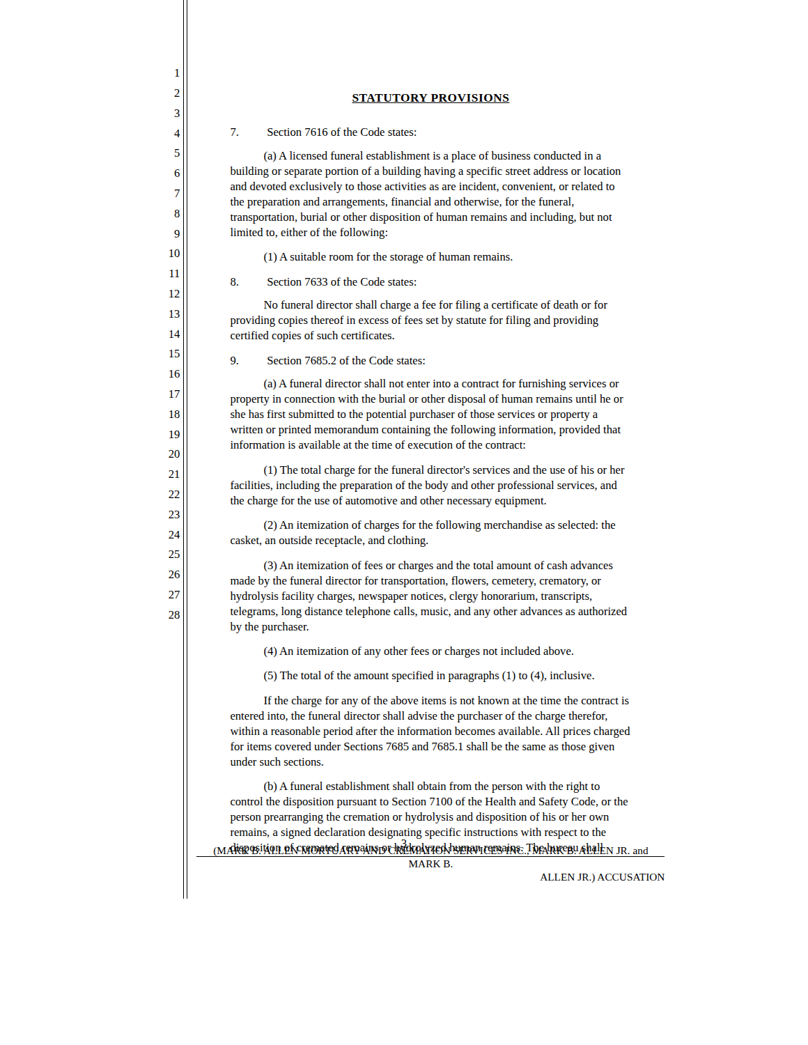1
2
3
4
5
6
7
8
9
10
11
12
13
14
15
16
17
18
19
20
21
22
23
24
25
26
27
28
STATUTORY PROVISIONS
7. Section 7616 of the Code states:
(a) A licensed funeral establishment is a place of business conducted in a building or separate portion of a building having a specific street address or location and devoted exclusively to those activities as are incident, convenient, or related to the preparation and arrangements, financial and otherwise, for the funeral, transportation, burial or other disposition of human remains and including, but not limited to, either of the following:
(1) A suitable room for the storage of human remains.
8. Section 7633 of the Code states:
No funeral director shall charge a fee for filing a certificate of death or for providing copies thereof in excess of fees set by statute for filing and providing certified copies of such certificates.
9. Section 7685.2 of the Code states:
(a) A funeral director shall not enter into a contract for furnishing services or property in connection with the burial or other disposal of human remains until he or she has first submitted to the potential purchaser of those services or property a written or printed memorandum containing the following information, provided that information is available at the time of execution of the contract:
(1) The total charge for the funeral director's services and the use of his or her facilities, including the preparation of the body and other professional services, and the charge for the use of automotive and other necessary equipment.
(2) An itemization of charges for the following merchandise as selected: the casket, an outside receptacle, and clothing.
(3) An itemization of fees or charges and the total amount of cash advances made by the funeral director for transportation, flowers, cemetery, crematory, or hydrolysis facility charges, newspaper notices, clergy honorarium, transcripts, telegrams, long distance telephone calls, music, and any other advances as authorized by the purchaser.
(4) An itemization of any other fees or charges not included above.
(5) The total of the amount specified in paragraphs (1) to (4), inclusive.
If the charge for any of the above items is not known at the time the contract is entered into, the funeral director shall advise the purchaser of the charge therefor, within a reasonable period after the information becomes available. All prices charged for items covered under Sections 7685 and 7685.1 shall be the same as those given under such sections.
(b) A funeral establishment shall obtain from the person with the right to control the disposition pursuant to Section 7100 of the Health and Safety Code, or the person prearranging the cremation or hydrolysis and disposition of his or her own remains, a signed declaration designating specific instructions with respect to the disposition of cremated remains or hydrolyzed human remains. The bureau shall
3
(MARK B. ALLEN MORTUARY AND CREMATION SERVICES INC., MARK B. ALLEN JR. and MARK B.
ALLEN JR.) ACCUSATION